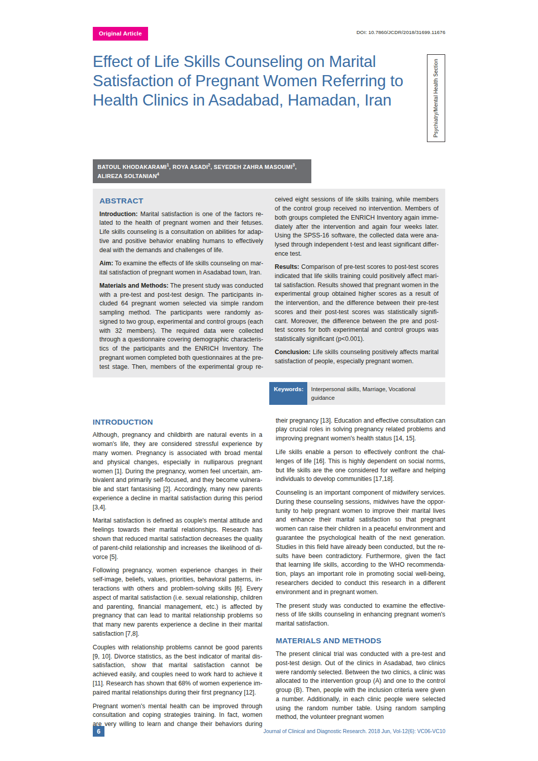Original Article
DOI: 10.7860/JCDR/2018/31699.11676
Effect of Life Skills Counseling on Marital Satisfaction of Pregnant Women Referring to Health Clinics in Asadabad, Hamadan, Iran
Psychiatry/Mental Health Section
BATOUL KHODAKARAMI1, ROYA ASADI2, SEYEDEH ZAHRA MASOUMI3, ALIREZA SOLTANIAN4
ABSTRACT
Introduction: Marital satisfaction is one of the factors related to the health of pregnant women and their fetuses. Life skills counseling is a consultation on abilities for adaptive and positive behavior enabling humans to effectively deal with the demands and challenges of life.
Aim: To examine the effects of life skills counseling on marital satisfaction of pregnant women in Asadabad town, Iran.
Materials and Methods: The present study was conducted with a pre-test and post-test design. The participants included 64 pregnant women selected via simple random sampling method. The participants were randomly assigned to two group, experimental and control groups (each with 32 members). The required data were collected through a questionnaire covering demographic characteristics of the participants and the ENRICH Inventory. The pregnant women completed both questionnaires at the pre-test stage. Then, members of the experimental group received eight sessions of life skills training, while members of the control group received no intervention. Members of both groups completed the ENRICH Inventory again immediately after the intervention and again four weeks later. Using the SPSS-16 software, the collected data were analysed through independent t-test and least significant difference test.
Results: Comparison of pre-test scores to post-test scores indicated that life skills training could positively affect marital satisfaction. Results showed that pregnant women in the experimental group obtained higher scores as a result of the intervention, and the difference between their pre-test scores and their post-test scores was statistically significant. Moreover, the difference between the pre and post-test scores for both experimental and control groups was statistically significant (p<0.001).
Conclusion: Life skills counseling positively affects marital satisfaction of people, especially pregnant women.
Keywords:
Interpersonal skills, Marriage, Vocational guidance
INTRODUCTION
Although, pregnancy and childbirth are natural events in a woman's life, they are considered stressful experience by many women. Pregnancy is associated with broad mental and physical changes, especially in nulliparous pregnant women [1]. During the pregnancy, women feel uncertain, ambivalent and primarily self-focused, and they become vulnerable and start fantasising [2]. Accordingly, many new parents experience a decline in marital satisfaction during this period [3,4].
Marital satisfaction is defined as couple's mental attitude and feelings towards their marital relationships. Research has shown that reduced marital satisfaction decreases the quality of parent-child relationship and increases the likelihood of divorce [5].
Following pregnancy, women experience changes in their self-image, beliefs, values, priorities, behavioral patterns, interactions with others and problem-solving skills [6]. Every aspect of marital satisfaction (i.e. sexual relationship, children and parenting, financial management, etc.) is affected by pregnancy that can lead to marital relationship problems so that many new parents experience a decline in their marital satisfaction [7,8].
Couples with relationship problems cannot be good parents [9, 10]. Divorce statistics, as the best indicator of marital dissatisfaction, show that marital satisfaction cannot be achieved easily, and couples need to work hard to achieve it [11]. Research has shown that 68% of women experience impaired marital relationships during their first pregnancy [12].
Pregnant women's mental health can be improved through consultation and coping strategies training. In fact, women are very willing to learn and change their behaviors during their pregnancy [13]. Education and effective consultation can play crucial roles in solving pregnancy related problems and improving pregnant women's health status [14, 15].
Life skills enable a person to effectively confront the challenges of life [16]. This is highly dependent on social norms, but life skills are the one considered for welfare and helping individuals to develop communities [17,18].
Counseling is an important component of midwifery services. During these counseling sessions, midwives have the opportunity to help pregnant women to improve their marital lives and enhance their marital satisfaction so that pregnant women can raise their children in a peaceful environment and guarantee the psychological health of the next generation. Studies in this field have already been conducted, but the results have been contradictory. Furthermore, given the fact that learning life skills, according to the WHO recommendation, plays an important role in promoting social well-being, researchers decided to conduct this research in a different environment and in pregnant women.
The present study was conducted to examine the effectiveness of life skills counseling in enhancing pregnant women's marital satisfaction.
MATERIALS AND METHODS
The present clinical trial was conducted with a pre-test and post-test design. Out of the clinics in Asadabad, two clinics were randomly selected. Between the two clinics, a clinic was allocated to the intervention group (A) and one to the control group (B). Then, people with the inclusion criteria were given a number. Additionally, in each clinic people were selected using the random number table. Using random sampling method, the volunteer pregnant women
6
Journal of Clinical and Diagnostic Research. 2018 Jun, Vol-12(6): VC06-VC10